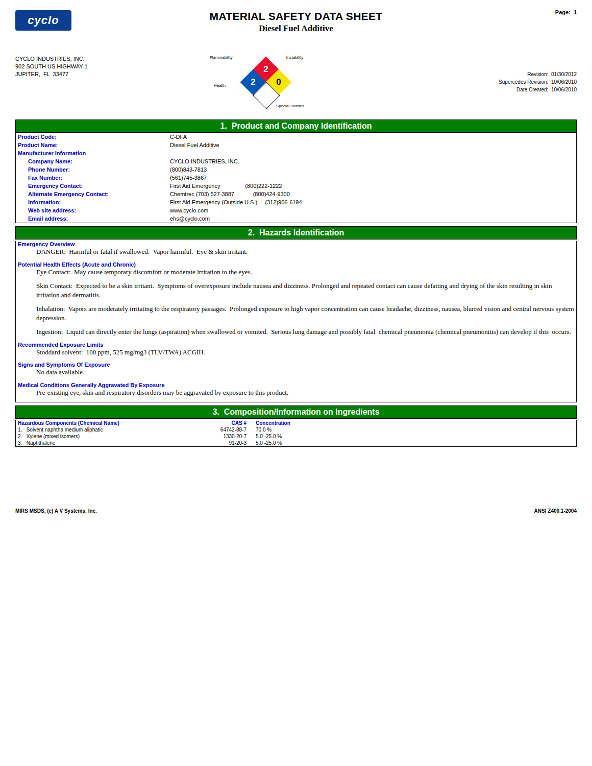Page: 1
cyclo
MATERIAL SAFETY DATA SHEET
Diesel Fuel Additive
CYCLO INDUSTRIES, INC.
902 SOUTH US HIGHWAY 1
JUPITER, FL 33477
Flammability Instability Health Special Hazard
2
2
0
Revision: 01/30/2012
Supercedes Revision: 10/06/2010
Date Created: 10/06/2010
1. Product and Company Identification
| Product Code: | C-DFA |
| Product Name: | Diesel Fuel Additive |
| Manufacturer Information | |
| Company Name: | CYCLO INDUSTRIES, INC. |
| Phone Number: | (800)843-7813 |
| Fax Number: | (561)745-3867 |
| Emergency Contact: | First Aid Emergency (800)222-1222 |
| Alternate Emergency Contact: | Chemtrec (703) 527-3887 (800)424-9300 |
| Information: | First Aid Emergency (Outside U.S.) (312)906-6194 |
| Web site address: | www.cyclo.com |
| Email address: | ehs@cyclo.com |
2. Hazards Identification
Emergency Overview
DANGER: Harmful or fatal if swallowed. Vapor harmful. Eye & skin irritant.
Potential Health Effects (Acute and Chronic)
Eye Contact: May cause temporary discomfort or moderate irritation to the eyes.
Skin Contact: Expected to be a skin irritant. Symptoms of overexposure include nausea and dizziness. Prolonged and repeated contact can cause defatting and drying of the skin resulting in skin irritation and dermatitis.
Inhalation: Vapors are moderately irritating to the respiratory passages. Prolonged exposure to high vapor concentration can cause headache, dizziness, nausea, blurred vision and central nervous system depression.
Ingestion: Liquid can directly enter the lungs (aspiration) when swallowed or vomited. Serious lung damage and possibly fatal chemical pneumonia (chemical pneumonitis) can develop if this occurs.
Recommended Exposure Limits
Stoddard solvent: 100 ppm, 525 mg/mg3 (TLV/TWA) ACGIH.
Signs and Symptoms Of Exposure
No data available.
Medical Conditions Generally Aggravated By Exposure
Pre-existing eye, skin and respiratory disorders may be aggravated by exposure to this product.
3. Composition/Information on Ingredients
| Hazardous Components (Chemical Name) | CAS # | Concentration |
| --- | --- | --- |
| 1. Solvent naphtha medium aliphatic | 64742-88-7 | 70.0 % |
| 2. Xylene (mixed isomers) | 1330-20-7 | 5.0 -25.0 % |
| 3. Naphthalene | 91-20-3 | 5.0 -25.0 % |
MIRS MSDS, (c) A V Systems, Inc.
ANSI Z400.1-2004